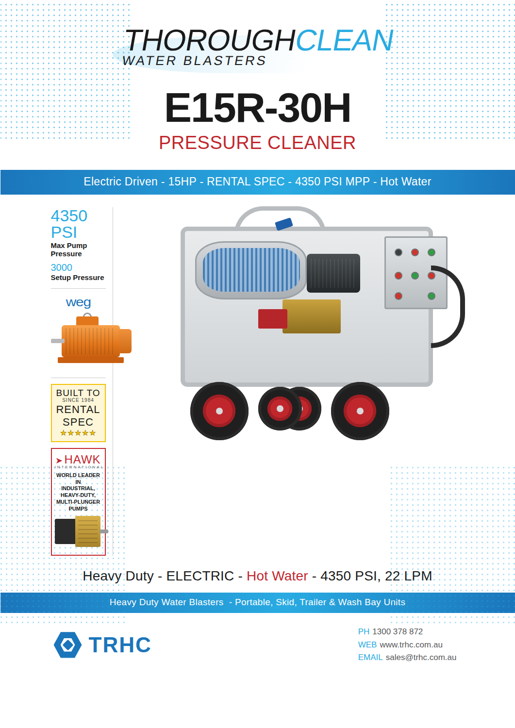THOROUGH CLEAN
WATER BLASTERS
E15R-30H
PRESSURE CLEANER
Electric Driven - 15HP - RENTAL SPEC - 4350 PSI MPP - Hot Water
4350 PSI
Max Pump Pressure
3000
Setup Pressure
weg
BUILT TO
SINCE 1984
RENTAL SPEC
★★★★★
➤HAWK
INTERNATIONAL
WORLD LEADER IN
INDUSTRIAL, HEAVY-DUTY,
MULTI-PLUNGER PUMPS
Heavy Duty - ELECTRIC - Hot Water - 4350 PSI, 22 LPM
Heavy Duty Water Blasters - Portable, Skid, Trailer & Wash Bay Units
TRHC
PH1300 378 872
WEB www.trhc.com.au
EMAIL sales@trhc.com.au